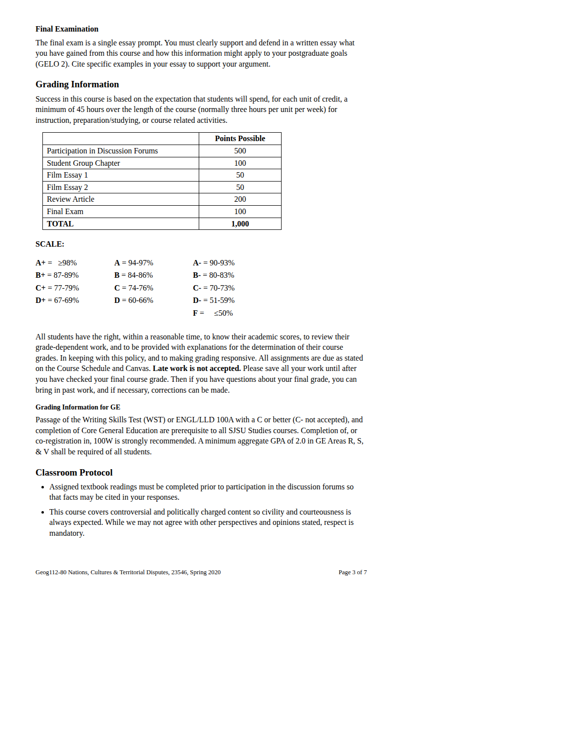Final Examination
The final exam is a single essay prompt. You must clearly support and defend in a written essay what you have gained from this course and how this information might apply to your postgraduate goals (GELO 2). Cite specific examples in your essay to support your argument.
Grading Information
Success in this course is based on the expectation that students will spend, for each unit of credit, a minimum of 45 hours over the length of the course (normally three hours per unit per week) for instruction, preparation/studying, or course related activities.
| | Points Possible |
| Participation in Discussion Forums | 500 |
| Student Group Chapter | 100 |
| Film Essay 1 | 50 |
| Film Essay 2 | 50 |
| Review Article | 200 |
| Final Exam | 100 |
| TOTAL | 1,000 |
SCALE:
| A+ = ≥98% | A = 94-97% | A- = 90-93% |
| B+ = 87-89% | B = 84-86% | B- = 80-83% |
| C+ = 77-79% | C = 74-76% | C- = 70-73% |
| D+ = 67-69% | D = 60-66% | D- = 51-59% |
| | | F = ≤50% |
All students have the right, within a reasonable time, to know their academic scores, to review their grade-dependent work, and to be provided with explanations for the determination of their course grades. In keeping with this policy, and to making grading responsive. All assignments are due as stated on the Course Schedule and Canvas. Late work is not accepted. Please save all your work until after you have checked your final course grade. Then if you have questions about your final grade, you can bring in past work, and if necessary, corrections can be made.
Grading Information for GE
Passage of the Writing Skills Test (WST) or ENGL/LLD 100A with a C or better (C- not accepted), and completion of Core General Education are prerequisite to all SJSU Studies courses. Completion of, or co-registration in, 100W is strongly recommended. A minimum aggregate GPA of 2.0 in GE Areas R, S, & V shall be required of all students.
Classroom Protocol
Assigned textbook readings must be completed prior to participation in the discussion forums so that facts may be cited in your responses.
This course covers controversial and politically charged content so civility and courteousness is always expected. While we may not agree with other perspectives and opinions stated, respect is mandatory.
Geog112-80 Nations, Cultures & Territorial Disputes, 23546, Spring 2020
Page 3 of 7